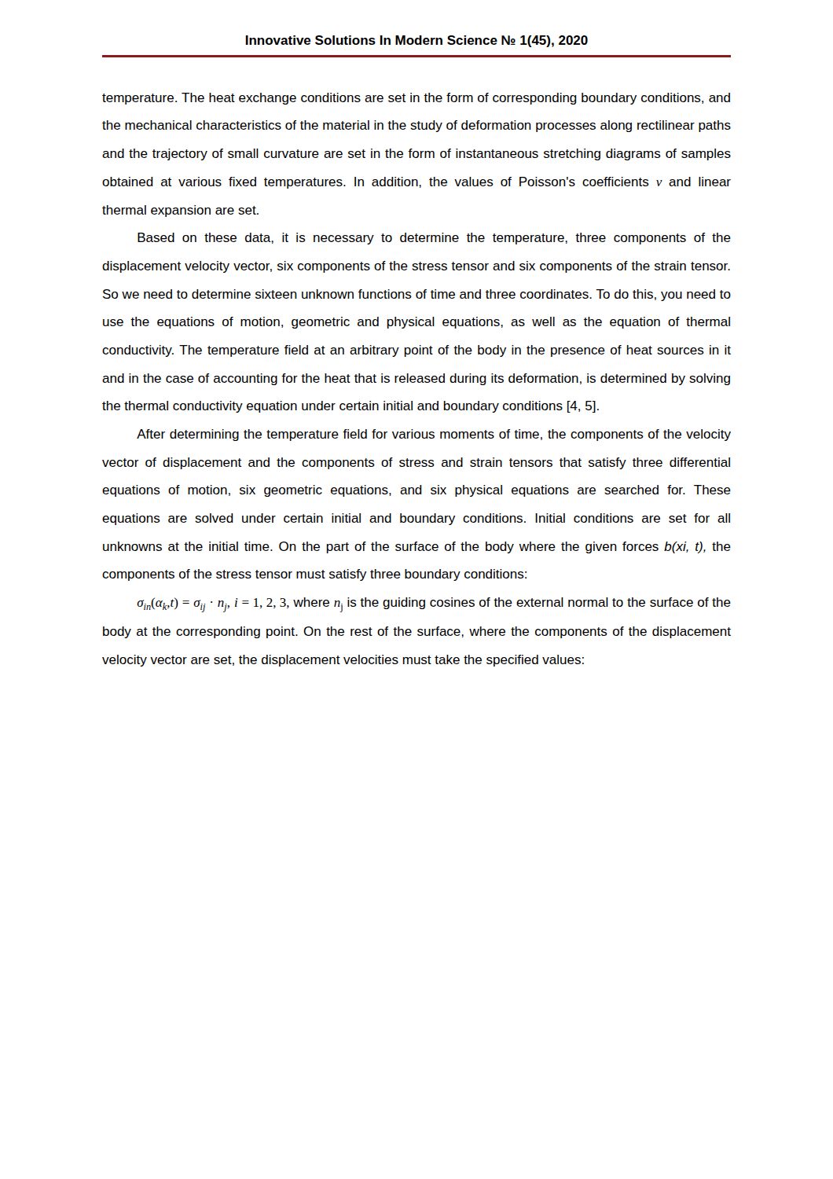Innovative Solutions In Modern Science № 1(45), 2020
temperature. The heat exchange conditions are set in the form of corresponding boundary conditions, and the mechanical characteristics of the material in the study of deformation processes along rectilinear paths and the trajectory of small curvature are set in the form of instantaneous stretching diagrams of samples obtained at various fixed temperatures. In addition, the values of Poisson's coefficients ν and linear thermal expansion are set.
Based on these data, it is necessary to determine the temperature, three components of the displacement velocity vector, six components of the stress tensor and six components of the strain tensor. So we need to determine sixteen unknown functions of time and three coordinates. To do this, you need to use the equations of motion, geometric and physical equations, as well as the equation of thermal conductivity. The temperature field at an arbitrary point of the body in the presence of heat sources in it and in the case of accounting for the heat that is released during its deformation, is determined by solving the thermal conductivity equation under certain initial and boundary conditions [4, 5].
After determining the temperature field for various moments of time, the components of the velocity vector of displacement and the components of stress and strain tensors that satisfy three differential equations of motion, six geometric equations, and six physical equations are searched for. These equations are solved under certain initial and boundary conditions. Initial conditions are set for all unknowns at the initial time. On the part of the surface of the body where the given forces b(xi, t), the components of the stress tensor must satisfy three boundary conditions:
σin(αk, t) = σij · nj, i = 1, 2, 3, where nj is the guiding cosines of the external normal to the surface of the body at the corresponding point. On the rest of the surface, where the components of the displacement velocity vector are set, the displacement velocities must take the specified values: